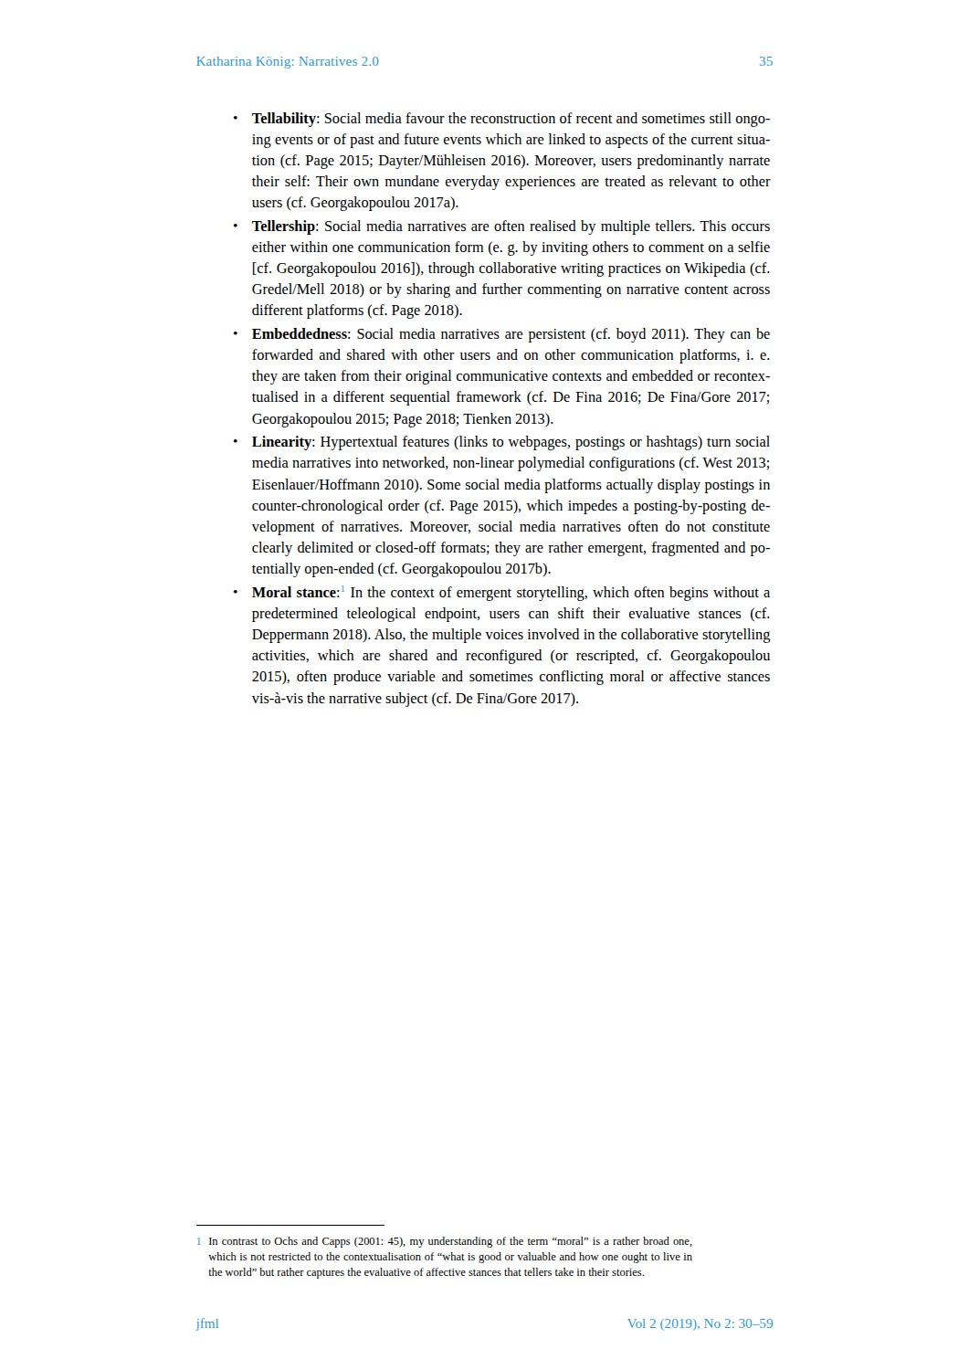Katharina König: Narratives 2.0 35
Tellability: Social media favour the reconstruction of recent and sometimes still ongoing events or of past and future events which are linked to aspects of the current situation (cf. Page 2015; Dayter/Mühleisen 2016). Moreover, users predominantly narrate their self: Their own mundane everyday experiences are treated as relevant to other users (cf. Georgakopoulou 2017a).
Tellership: Social media narratives are often realised by multiple tellers. This occurs either within one communication form (e. g. by inviting others to comment on a selfie [cf. Georgakopoulou 2016]), through collaborative writing practices on Wikipedia (cf. Gredel/Mell 2018) or by sharing and further commenting on narrative content across different platforms (cf. Page 2018).
Embeddedness: Social media narratives are persistent (cf. boyd 2011). They can be forwarded and shared with other users and on other communication platforms, i. e. they are taken from their original communicative contexts and embedded or recontextualised in a different sequential framework (cf. De Fina 2016; De Fina/Gore 2017; Georgakopoulou 2015; Page 2018; Tienken 2013).
Linearity: Hypertextual features (links to webpages, postings or hashtags) turn social media narratives into networked, non-linear polymedial configurations (cf. West 2013; Eisenlauer/Hoffmann 2010). Some social media platforms actually display postings in counter-chronological order (cf. Page 2015), which impedes a posting-by-posting development of narratives. Moreover, social media narratives often do not constitute clearly delimited or closed-off formats; they are rather emergent, fragmented and potentially open-ended (cf. Georgakopoulou 2017b).
Moral stance:1 In the context of emergent storytelling, which often begins without a predetermined teleological endpoint, users can shift their evaluative stances (cf. Deppermann 2018). Also, the multiple voices involved in the collaborative storytelling activities, which are shared and reconfigured (or rescripted, cf. Georgakopoulou 2015), often produce variable and sometimes conflicting moral or affective stances vis-à-vis the narrative subject (cf. De Fina/Gore 2017).
1 In contrast to Ochs and Capps (2001: 45), my understanding of the term “moral” is a rather broad one, which is not restricted to the contextualisation of “what is good or valuable and how one ought to live in the world” but rather captures the evaluative of affective stances that tellers take in their stories.
jfml Vol 2 (2019), No 2: 30–59